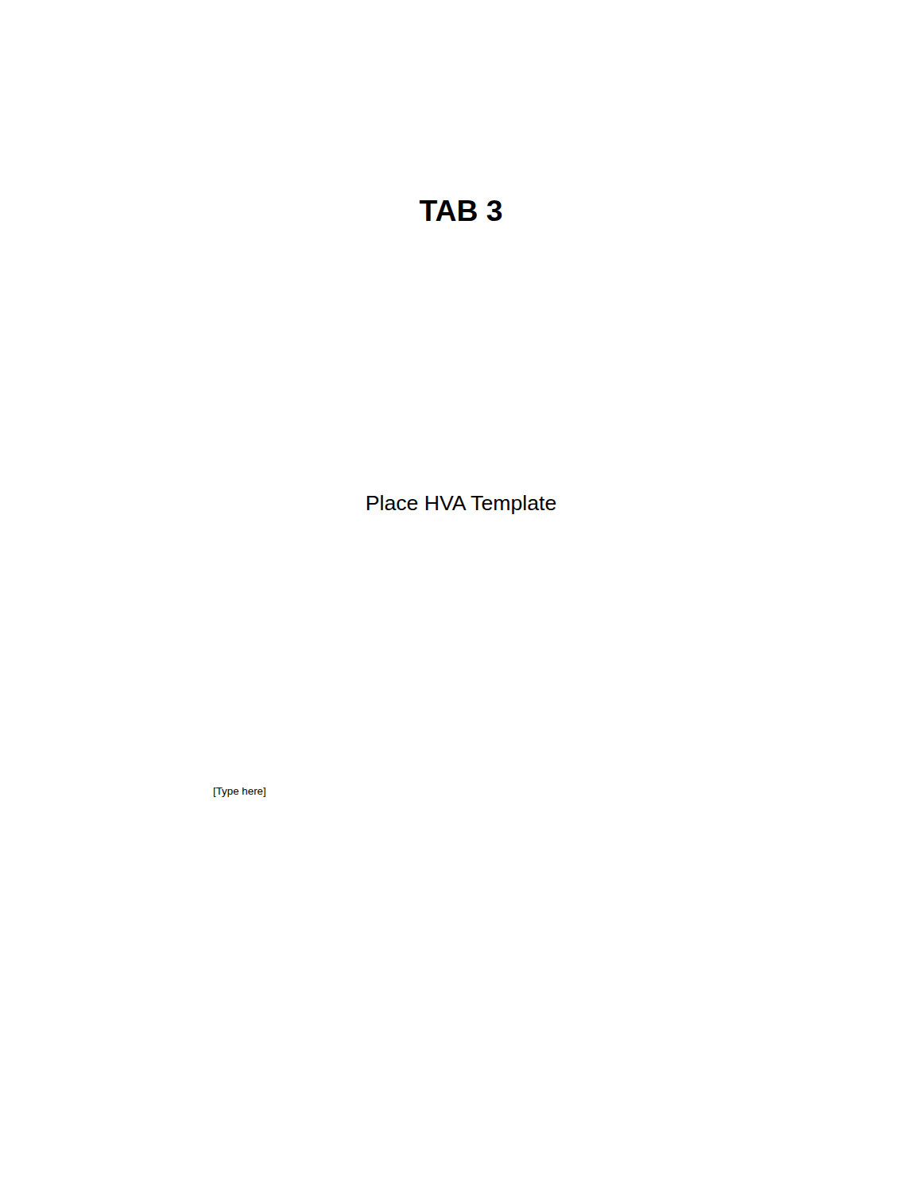TAB 3
Place HVA Template
[Type here]